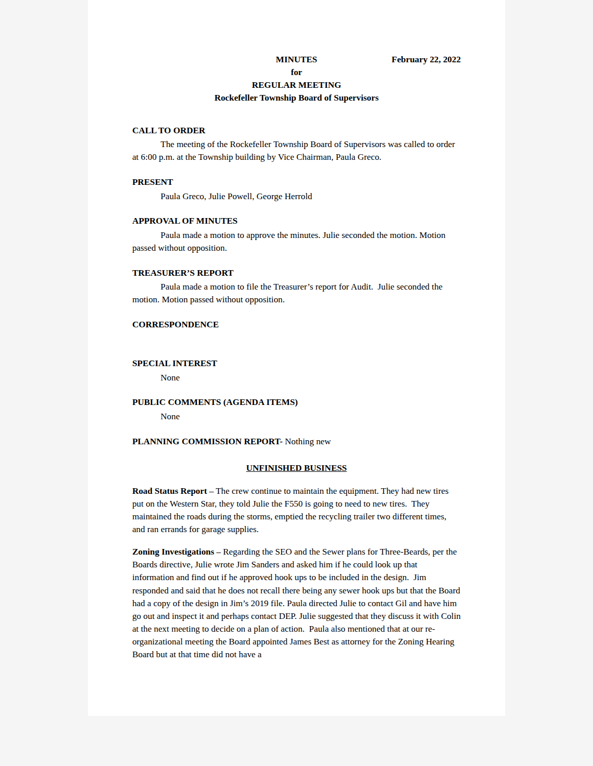February 22, 2022
MINUTES for REGULAR MEETING Rockefeller Township Board of Supervisors
Call to Order
The meeting of the Rockefeller Township Board of Supervisors was called to order at 6:00 p.m. at the Township building by Vice Chairman, Paula Greco.
Present
Paula Greco, Julie Powell, George Herrold
Approval of Minutes
Paula made a motion to approve the minutes. Julie seconded the motion. Motion passed without opposition.
Treasurer’s Report
Paula made a motion to file the Treasurer’s report for Audit. Julie seconded the motion. Motion passed without opposition.
Correspondence
Special Interest
None
Public Comments (Agenda Items)
None
PLANNING COMMISSION REPORT- Nothing new
UNFINISHED BUSINESS
Road Status Report – The crew continue to maintain the equipment. They had new tires put on the Western Star, they told Julie the F550 is going to need to new tires. They maintained the roads during the storms, emptied the recycling trailer two different times, and ran errands for garage supplies.
Zoning Investigations – Regarding the SEO and the Sewer plans for Three-Beards, per the Boards directive, Julie wrote Jim Sanders and asked him if he could look up that information and find out if he approved hook ups to be included in the design. Jim responded and said that he does not recall there being any sewer hook ups but that the Board had a copy of the design in Jim’s 2019 file. Paula directed Julie to contact Gil and have him go out and inspect it and perhaps contact DEP. Julie suggested that they discuss it with Colin at the next meeting to decide on a plan of action. Paula also mentioned that at our re-organizational meeting the Board appointed James Best as attorney for the Zoning Hearing Board but at that time did not have a